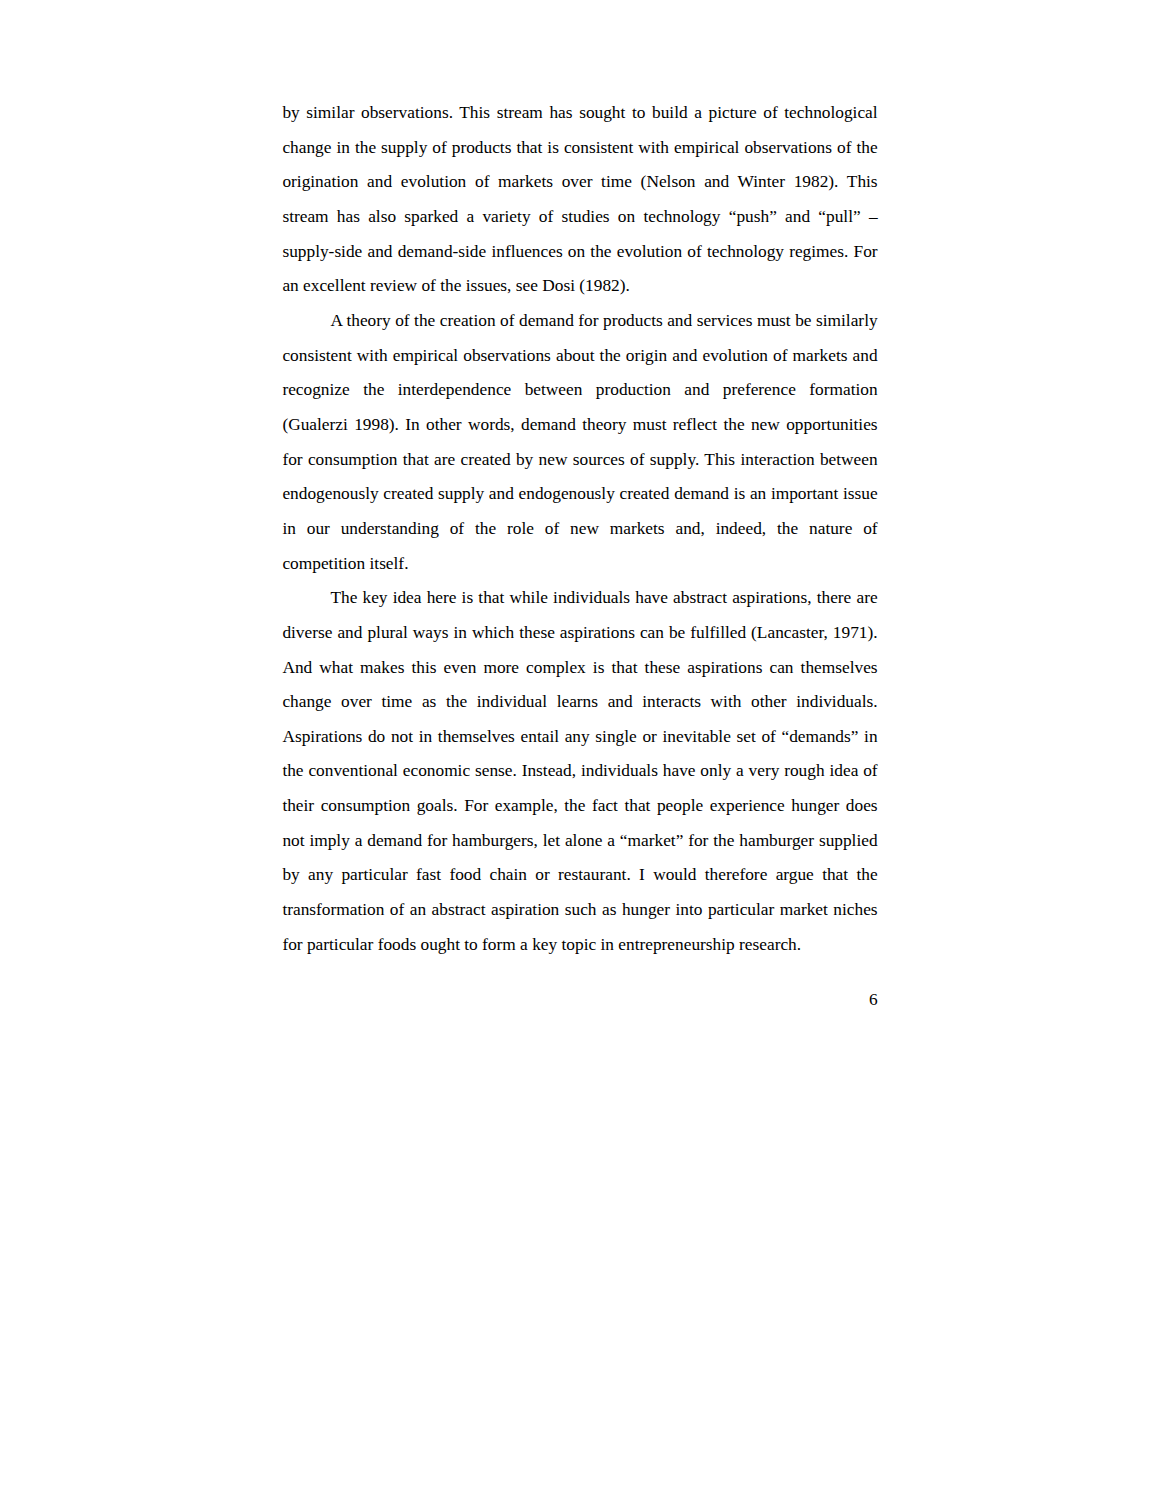by similar observations. This stream has sought to build a picture of technological change in the supply of products that is consistent with empirical observations of the origination and evolution of markets over time (Nelson and Winter 1982). This stream has also sparked a variety of studies on technology “push” and “pull” – supply-side and demand-side influences on the evolution of technology regimes. For an excellent review of the issues, see Dosi (1982).
A theory of the creation of demand for products and services must be similarly consistent with empirical observations about the origin and evolution of markets and recognize the interdependence between production and preference formation (Gualerzi 1998). In other words, demand theory must reflect the new opportunities for consumption that are created by new sources of supply. This interaction between endogenously created supply and endogenously created demand is an important issue in our understanding of the role of new markets and, indeed, the nature of competition itself.
The key idea here is that while individuals have abstract aspirations, there are diverse and plural ways in which these aspirations can be fulfilled (Lancaster, 1971). And what makes this even more complex is that these aspirations can themselves change over time as the individual learns and interacts with other individuals. Aspirations do not in themselves entail any single or inevitable set of “demands” in the conventional economic sense. Instead, individuals have only a very rough idea of their consumption goals. For example, the fact that people experience hunger does not imply a demand for hamburgers, let alone a “market” for the hamburger supplied by any particular fast food chain or restaurant. I would therefore argue that the transformation of an abstract aspiration such as hunger into particular market niches for particular foods ought to form a key topic in entrepreneurship research.
6